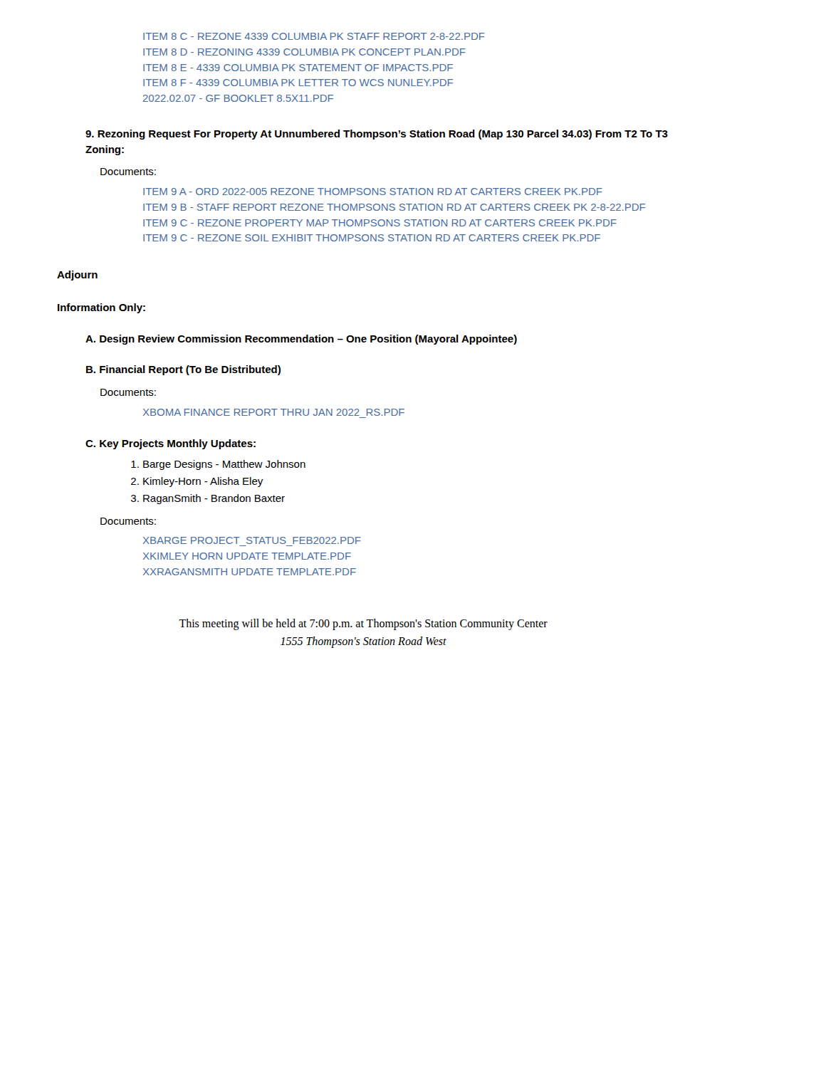ITEM 8 C - REZONE 4339 COLUMBIA PK STAFF REPORT 2-8-22.PDF
ITEM 8 D - REZONING 4339 COLUMBIA PK CONCEPT PLAN.PDF
ITEM 8 E - 4339 COLUMBIA PK STATEMENT OF IMPACTS.PDF
ITEM 8 F - 4339 COLUMBIA PK LETTER TO WCS NUNLEY.PDF
2022.02.07 - GF BOOKLET 8.5X11.PDF
9. Rezoning Request For Property At Unnumbered Thompson’s Station Road (Map 130 Parcel 34.03) From T2 To T3 Zoning:
Documents:
ITEM 9 A - ORD 2022-005 REZONE THOMPSONS STATION RD AT CARTERS CREEK PK.PDF
ITEM 9 B - STAFF REPORT REZONE THOMPSONS STATION RD AT CARTERS CREEK PK 2-8-22.PDF
ITEM 9 C - REZONE PROPERTY MAP THOMPSONS STATION RD AT CARTERS CREEK PK.PDF
ITEM 9 C - REZONE SOIL EXHIBIT THOMPSONS STATION RD AT CARTERS CREEK PK.PDF
Adjourn
Information Only:
A. Design Review Commission Recommendation – One Position (Mayoral Appointee)
B. Financial Report (To Be Distributed)
Documents:
XBOMA FINANCE REPORT THRU JAN 2022_RS.PDF
C. Key Projects Monthly Updates:
Barge Designs - Matthew Johnson
Kimley-Horn - Alisha Eley
RaganSmith - Brandon Baxter
Documents:
XBARGE PROJECT_STATUS_FEB2022.PDF
XKIMLEY HORN UPDATE TEMPLATE.PDF
XXRAGANSMITH UPDATE TEMPLATE.PDF
This meeting will be held at 7:00 p.m. at Thompson's Station Community Center 1555 Thompson's Station Road West